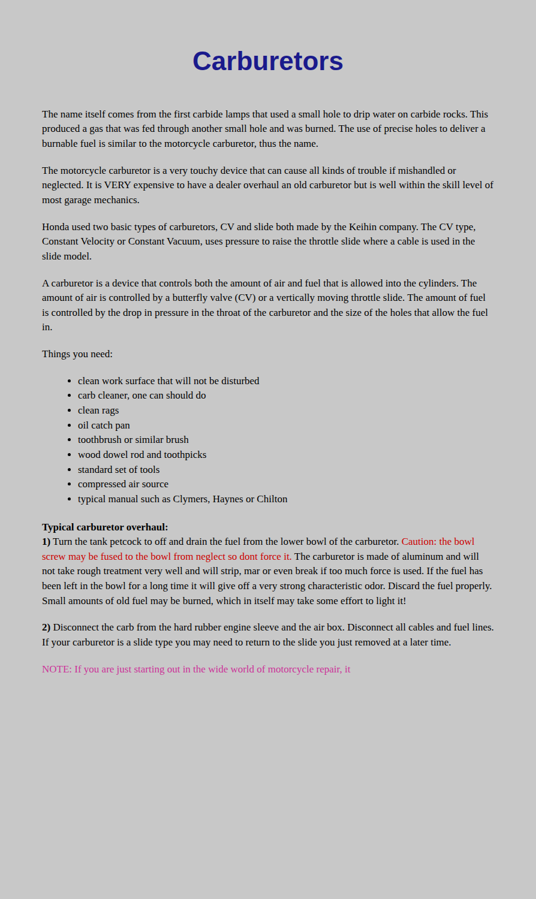Carburetors
The name itself comes from the first carbide lamps that used a small hole to drip water on carbide rocks. This produced a gas that was fed through another small hole and was burned. The use of precise holes to deliver a burnable fuel is similar to the motorcycle carburetor, thus the name.
The motorcycle carburetor is a very touchy device that can cause all kinds of trouble if mishandled or neglected. It is VERY expensive to have a dealer overhaul an old carburetor but is well within the skill level of most garage mechanics.
Honda used two basic types of carburetors, CV and slide both made by the Keihin company. The CV type, Constant Velocity or Constant Vacuum, uses pressure to raise the throttle slide where a cable is used in the slide model.
A carburetor is a device that controls both the amount of air and fuel that is allowed into the cylinders. The amount of air is controlled by a butterfly valve (CV) or a vertically moving throttle slide. The amount of fuel is controlled by the drop in pressure in the throat of the carburetor and the size of the holes that allow the fuel in.
Things you need:
clean work surface that will not be disturbed
carb cleaner, one can should do
clean rags
oil catch pan
toothbrush or similar brush
wood dowel rod and toothpicks
standard set of tools
compressed air source
typical manual such as Clymers, Haynes or Chilton
Typical carburetor overhaul:
1) Turn the tank petcock to off and drain the fuel from the lower bowl of the carburetor. Caution: the bowl screw may be fused to the bowl from neglect so dont force it. The carburetor is made of aluminum and will not take rough treatment very well and will strip, mar or even break if too much force is used. If the fuel has been left in the bowl for a long time it will give off a very strong characteristic odor. Discard the fuel properly. Small amounts of old fuel may be burned, which in itself may take some effort to light it!
2) Disconnect the carb from the hard rubber engine sleeve and the air box. Disconnect all cables and fuel lines. If your carburetor is a slide type you may need to return to the slide you just removed at a later time.
NOTE: If you are just starting out in the wide world of motorcycle repair, it